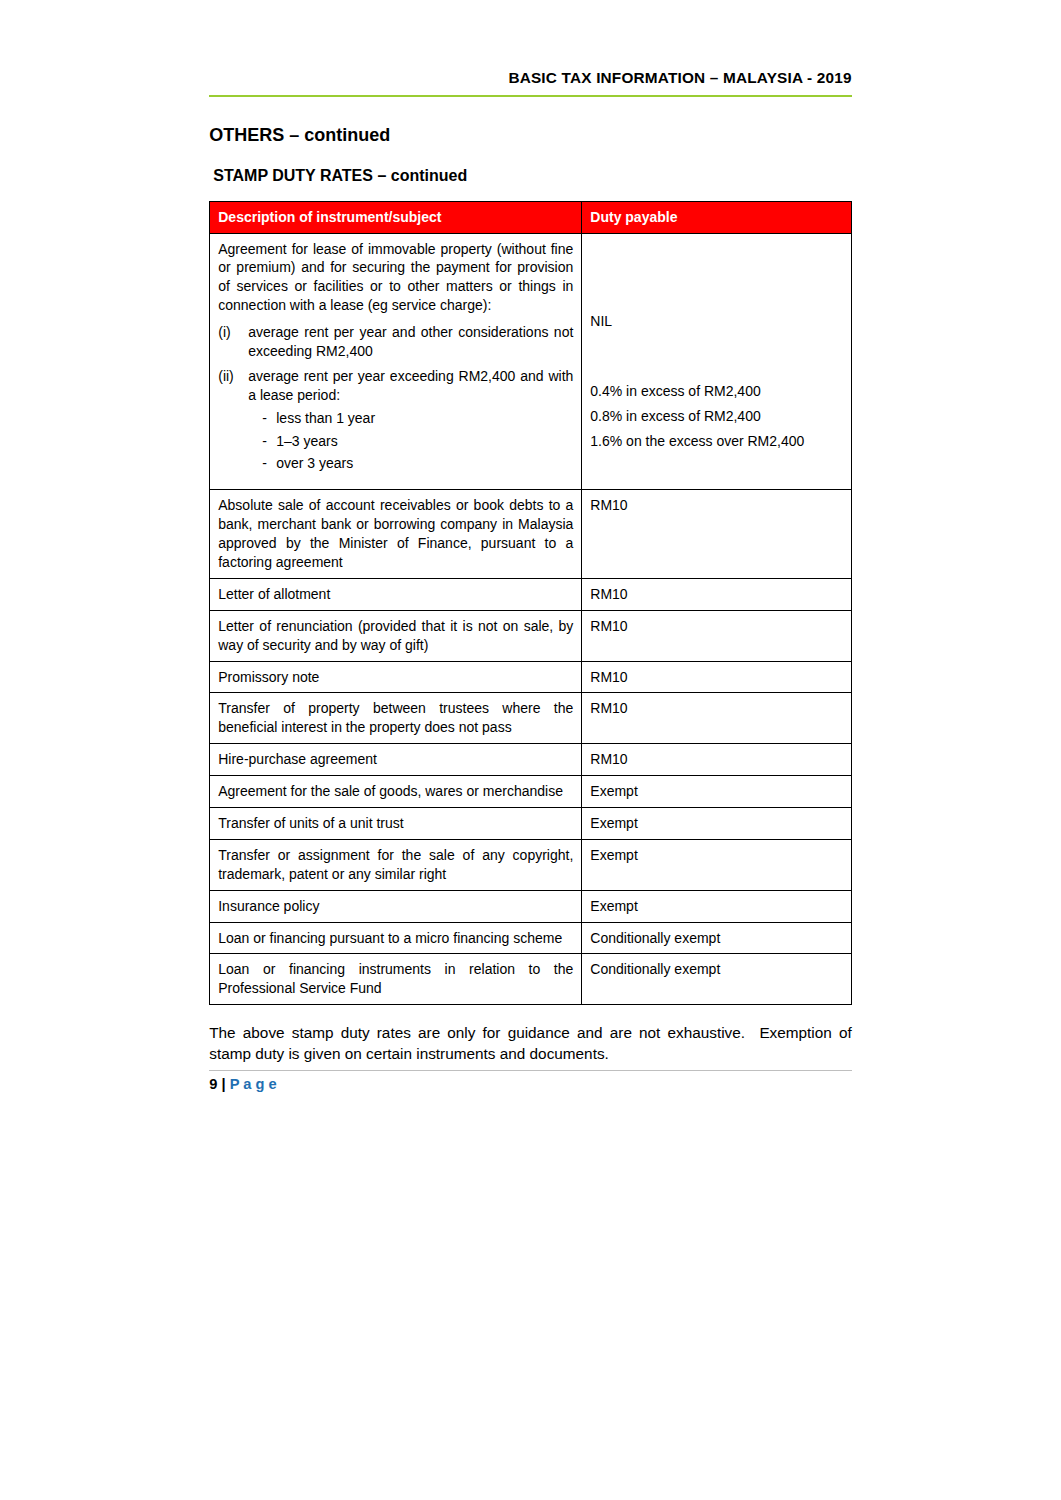BASIC TAX INFORMATION – MALAYSIA - 2019
OTHERS – continued
STAMP DUTY RATES – continued
| Description of instrument/subject | Duty payable |
| --- | --- |
| Agreement for lease of immovable property (without fine or premium) and for securing the payment for provision of services or facilities or to other matters or things in connection with a lease (eg service charge): (i) average rent per year and other considerations not exceeding RM2,400 (ii) average rent per year exceeding RM2,400 and with a lease period: less than 1 year 1–3 years over 3 years | NIL 0.4% in excess of RM2,400 0.8% in excess of RM2,400 1.6% on the excess over RM2,400 |
| Absolute sale of account receivables or book debts to a bank, merchant bank or borrowing company in Malaysia approved by the Minister of Finance, pursuant to a factoring agreement | RM10 |
| Letter of allotment | RM10 |
| Letter of renunciation (provided that it is not on sale, by way of security and by way of gift) | RM10 |
| Promissory note | RM10 |
| Transfer of property between trustees where the beneficial interest in the property does not pass | RM10 |
| Hire-purchase agreement | RM10 |
| Agreement for the sale of goods, wares or merchandise | Exempt |
| Transfer of units of a unit trust | Exempt |
| Transfer or assignment for the sale of any copyright, trademark, patent or any similar right | Exempt |
| Insurance policy | Exempt |
| Loan or financing pursuant to a micro financing scheme | Conditionally exempt |
| Loan or financing instruments in relation to the Professional Service Fund | Conditionally exempt |
The above stamp duty rates are only for guidance and are not exhaustive. Exemption of stamp duty is given on certain instruments and documents.
9 | P a g e